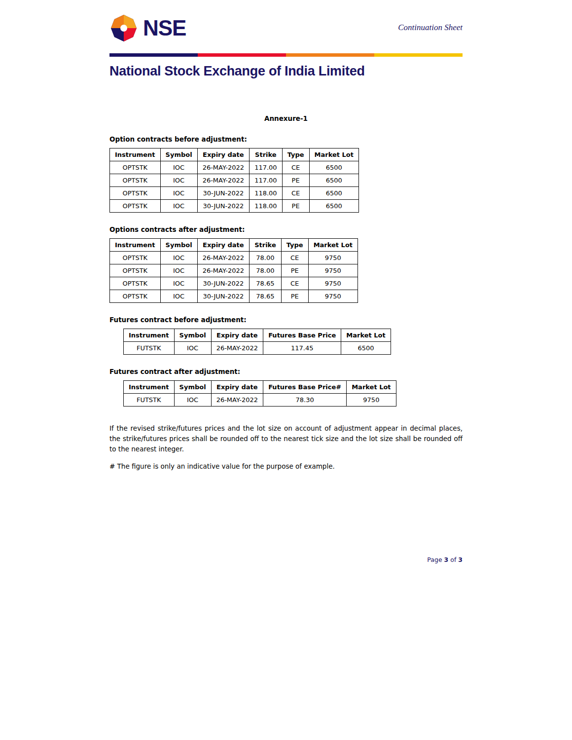NSE
Continuation Sheet
National Stock Exchange of India Limited
Annexure-1
Option contracts before adjustment:
| Instrument | Symbol | Expiry date | Strike | Type | Market Lot |
| --- | --- | --- | --- | --- | --- |
| OPTSTK | IOC | 26-MAY-2022 | 117.00 | CE | 6500 |
| OPTSTK | IOC | 26-MAY-2022 | 117.00 | PE | 6500 |
| OPTSTK | IOC | 30-JUN-2022 | 118.00 | CE | 6500 |
| OPTSTK | IOC | 30-JUN-2022 | 118.00 | PE | 6500 |
Options contracts after adjustment:
| Instrument | Symbol | Expiry date | Strike | Type | Market Lot |
| --- | --- | --- | --- | --- | --- |
| OPTSTK | IOC | 26-MAY-2022 | 78.00 | CE | 9750 |
| OPTSTK | IOC | 26-MAY-2022 | 78.00 | PE | 9750 |
| OPTSTK | IOC | 30-JUN-2022 | 78.65 | CE | 9750 |
| OPTSTK | IOC | 30-JUN-2022 | 78.65 | PE | 9750 |
Futures contract before adjustment:
| Instrument | Symbol | Expiry date | Futures Base Price | Market Lot |
| --- | --- | --- | --- | --- |
| FUTSTK | IOC | 26-MAY-2022 | 117.45 | 6500 |
Futures contract after adjustment:
| Instrument | Symbol | Expiry date | Futures Base Price# | Market Lot |
| --- | --- | --- | --- | --- |
| FUTSTK | IOC | 26-MAY-2022 | 78.30 | 9750 |
If the revised strike/futures prices and the lot size on account of adjustment appear in decimal places, the strike/futures prices shall be rounded off to the nearest tick size and the lot size shall be rounded off to the nearest integer.
# The figure is only an indicative value for the purpose of example.
Page 3 of 3